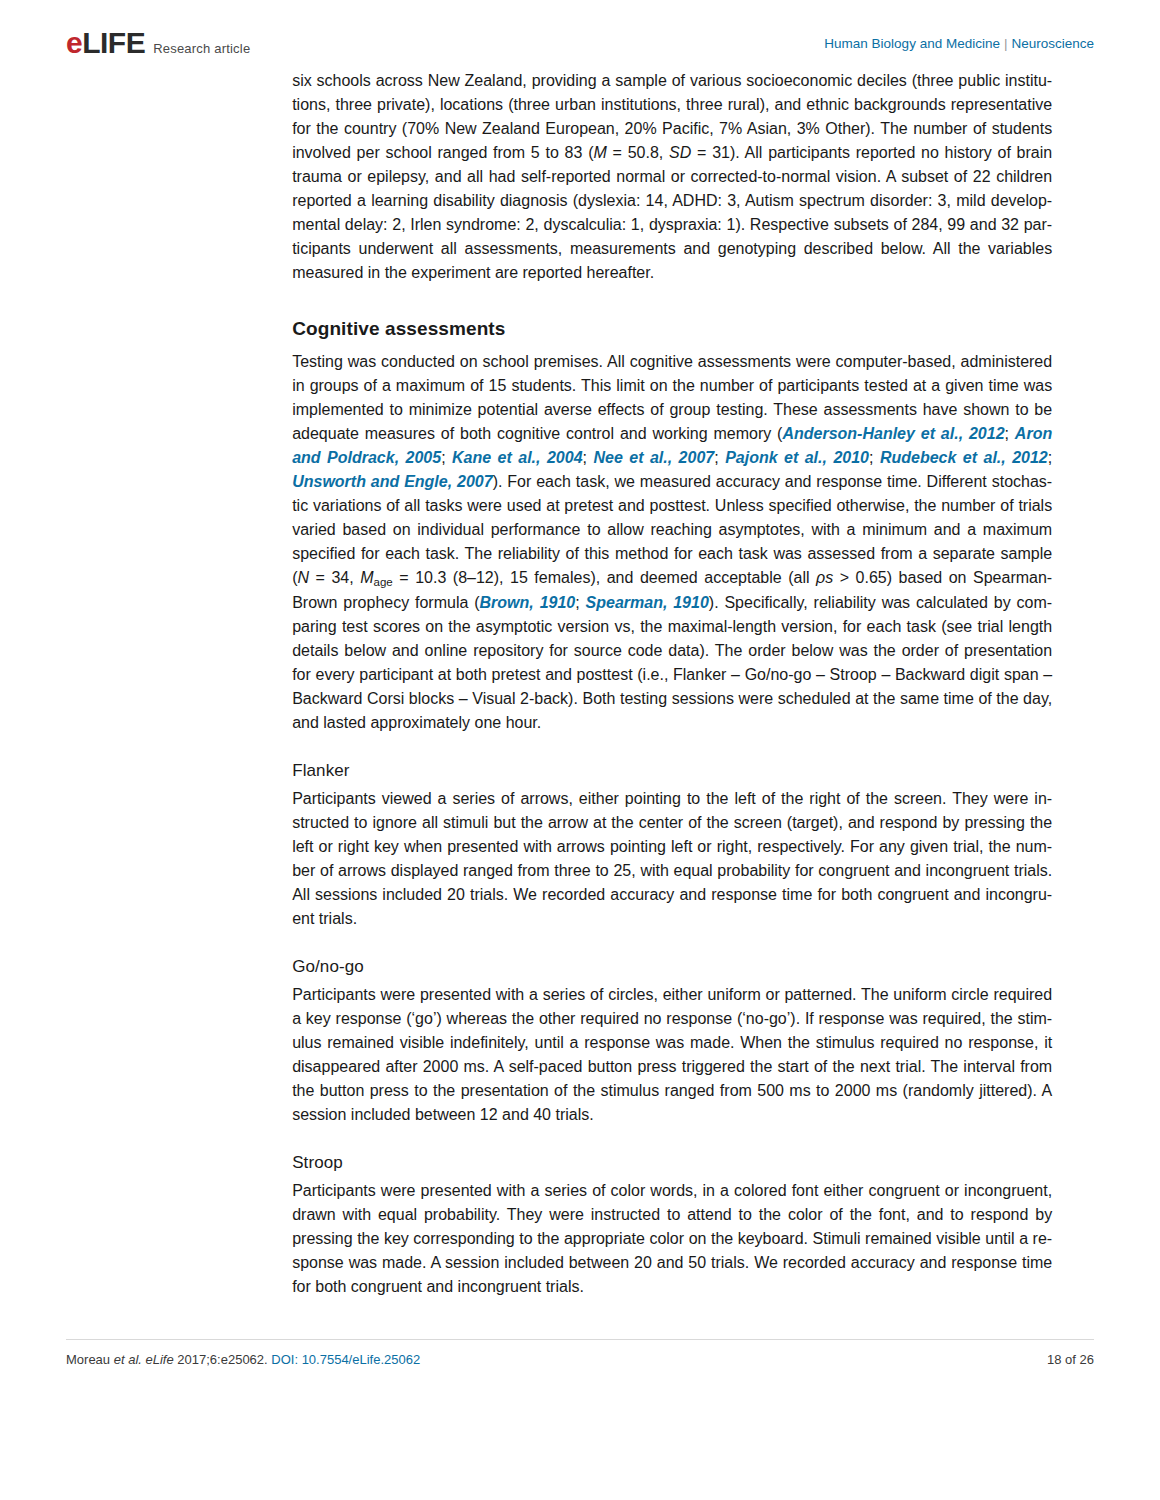e LIFE Research article
Human Biology and Medicine|Neuroscience
six schools across New Zealand, providing a sample of various socioeconomic deciles (three public institutions, three private), locations (three urban institutions, three rural), and ethnic backgrounds representative for the country (70% New Zealand European, 20% Pacific, 7% Asian, 3% Other). The number of students involved per school ranged from 5 to 83 (M = 50.8, SD = 31). All participants reported no history of brain trauma or epilepsy, and all had self-reported normal or corrected-to-normal vision. A subset of 22 children reported a learning disability diagnosis (dyslexia: 14, ADHD: 3, Autism spectrum disorder: 3, mild developmental delay: 2, Irlen syndrome: 2, dyscalculia: 1, dyspraxia: 1). Respective subsets of 284, 99 and 32 participants underwent all assessments, measurements and genotyping described below. All the variables measured in the experiment are reported hereafter.
Cognitive assessments
Testing was conducted on school premises. All cognitive assessments were computer-based, administered in groups of a maximum of 15 students. This limit on the number of participants tested at a given time was implemented to minimize potential averse effects of group testing. These assessments have shown to be adequate measures of both cognitive control and working memory (Anderson-Hanley et al., 2012; Aron and Poldrack, 2005; Kane et al., 2004; Nee et al., 2007; Pajonk et al., 2010; Rudebeck et al., 2012; Unsworth and Engle, 2007). For each task, we measured accuracy and response time. Different stochastic variations of all tasks were used at pretest and posttest. Unless specified otherwise, the number of trials varied based on individual performance to allow reaching asymptotes, with a minimum and a maximum specified for each task. The reliability of this method for each task was assessed from a separate sample (N = 34, Mage = 10.3 (8–12), 15 females), and deemed acceptable (all ρs > 0.65) based on Spearman-Brown prophecy formula (Brown, 1910; Spearman, 1910). Specifically, reliability was calculated by comparing test scores on the asymptotic version vs, the maximal-length version, for each task (see trial length details below and online repository for source code data). The order below was the order of presentation for every participant at both pretest and posttest (i.e., Flanker – Go/no-go – Stroop – Backward digit span – Backward Corsi blocks – Visual 2-back). Both testing sessions were scheduled at the same time of the day, and lasted approximately one hour.
Flanker
Participants viewed a series of arrows, either pointing to the left of the right of the screen. They were instructed to ignore all stimuli but the arrow at the center of the screen (target), and respond by pressing the left or right key when presented with arrows pointing left or right, respectively. For any given trial, the number of arrows displayed ranged from three to 25, with equal probability for congruent and incongruent trials. All sessions included 20 trials. We recorded accuracy and response time for both congruent and incongruent trials.
Go/no-go
Participants were presented with a series of circles, either uniform or patterned. The uniform circle required a key response (‘go’) whereas the other required no response (‘no-go’). If response was required, the stimulus remained visible indefinitely, until a response was made. When the stimulus required no response, it disappeared after 2000 ms. A self-paced button press triggered the start of the next trial. The interval from the button press to the presentation of the stimulus ranged from 500 ms to 2000 ms (randomly jittered). A session included between 12 and 40 trials.
Stroop
Participants were presented with a series of color words, in a colored font either congruent or incongruent, drawn with equal probability. They were instructed to attend to the color of the font, and to respond by pressing the key corresponding to the appropriate color on the keyboard. Stimuli remained visible until a response was made. A session included between 20 and 50 trials. We recorded accuracy and response time for both congruent and incongruent trials.
Moreau et al. eLife 2017;6:e25062. DOI: 10.7554/eLife.25062
18 of 26